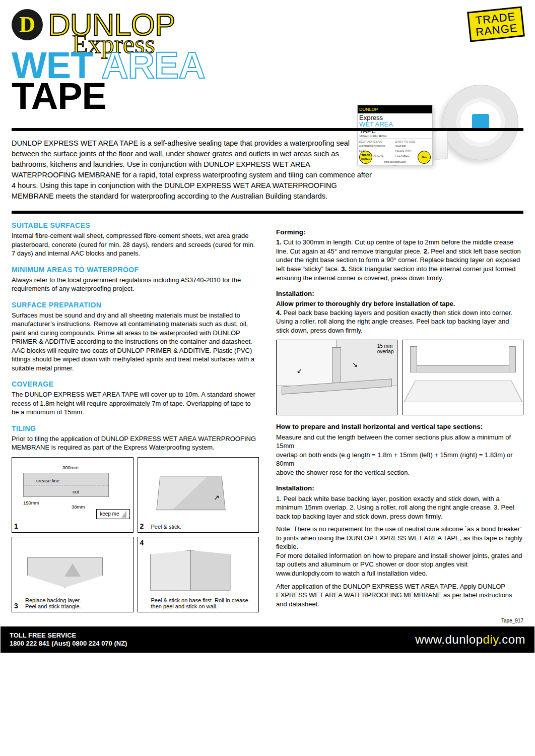TRADE
RANGE
D
DUNLOP
Express
WET AREA
TAPE
DUNLOP
Express
WET AREA
TAPE
100mm x 10m ROLL
SELF-ADHESIVE
EASY TO USE
WATERPROOFING
WATER
SEAL
RESISTANT
FOR WET AREAS
FLEXIBLE
TRADE
RANGE
www.dunlopdiy.com
10m
DUNLOP EXPRESS WET AREA TAPE is a self-adhesive sealing tape that provides a waterproofing seal between the surface joints of the floor and wall, under shower grates and outlets in wet areas such as bathrooms, kitchens and laundries. Use in conjunction with DUNLOP EXPRESS WET AREA WATERPROOFING MEMBRANE for a rapid, total express waterproofing system and tiling can commence after 4 hours. Using this tape in conjunction with the DUNLOP EXPRESS WET AREA WATERPROOFING MEMBRANE meets the standard for waterproofing according to the Australian Building standards.
Suitable Surfaces
Internal fibre-cement wall sheet, compressed fibre-cement sheets, wet area grade plasterboard, concrete (cured for min. 28 days), renders and screeds (cured for min. 7 days) and internal AAC blocks and panels.
Minimum Areas to Waterproof
Always refer to the local government regulations including AS3740-2010 for the requirements of any waterproofing project.
Surface Preparation
Surfaces must be sound and dry and all sheeting materials must be installed to manufacturer’s instructions. Remove all contaminating materials such as dust, oil, paint and curing compounds. Prime all areas to be waterproofed with DUNLOP PRIMER & ADDITIVE according to the instructions on the container and datasheet. AAC blocks will require two coats of DUNLOP PRIMER & ADDITIVE. Plastic (PVC) fittings should be wiped down with methylated spirits and treat metal surfaces with a suitable metal primer.
Coverage
The DUNLOP EXPRESS WET AREA TAPE will cover up to 10m. A standard shower recess of 1.8m height will require approximately 7m of tape. Overlapping of tape to be a minumum of 15mm.
Tiling
Prior to tiling the application of DUNLOP EXPRESS WET AREA WATERPROOFING MEMBRANE is required as part of the Express Waterproofing system.
300mm crease line cut 150mm 38mm
keep me
1
↗
2
Peel & stick.
3
Replace backing layer.
Peel and stick triangle.
4
Peel & stick on base first. Roll in crease then peel and stick on wall.
Forming:
1. Cut to 300mm in length. Cut up centre of tape to 2mm before the middle crease line. Cut again at 45° and remove triangular piece. 2. Peel and stick left base section under the right base section to form a 90° corner. Replace backing layer on exposed left base “sticky” face. 3. Stick triangular section into the internal corner just formed ensuring the internal corner is covered, press down firmly.
Installation:
Allow primer to thoroughly dry before installation of tape.
4. Peel back base backing layers and position exactly then stick down into corner. Using a roller, roll along the right angle creases. Peel back top backing layer and stick down, press down firmly.
15 mm
overlap
↙ ↘
How to prepare and install horizontal and vertical tape sections:
Measure and cut the length between the corner sections plus allow a minimum of 15mm
overlap on both ends (e.g length = 1.8m + 15mm (left) + 15mm (right) = 1.83m) or 80mm
above the shower rose for the vertical section.
Installation:
1. Peel back white base backing layer, position exactly and stick down, with a minimum 15mm overlap. 2. Using a roller, roll along the right angle crease. 3. Peel back top backing layer and stick down, press down firmly.
Note: There is no requirement for the use of neutral cure silicone `as a bond breaker’ to joints when using the DUNLOP EXPRESS WET AREA TAPE, as this tape is highly flexible.
For more detailed information on how to prepare and install shower joints, grates and tap outlets and aliuminum or PVC shower or door stop angles visit www.dunlopdiy.com to watch a full installation video.
After application of the DUNLOP EXPRESS WET AREA TAPE. Apply DUNLOP EXPRESS WET AREA WATERPROOFING MEMBRANE as per label instructions and datasheet.
Tape_917
TOLL FREE SERVICE
1800 222 841 (Aust) 0800 224 070 (NZ)
www.dunlopdiy.com